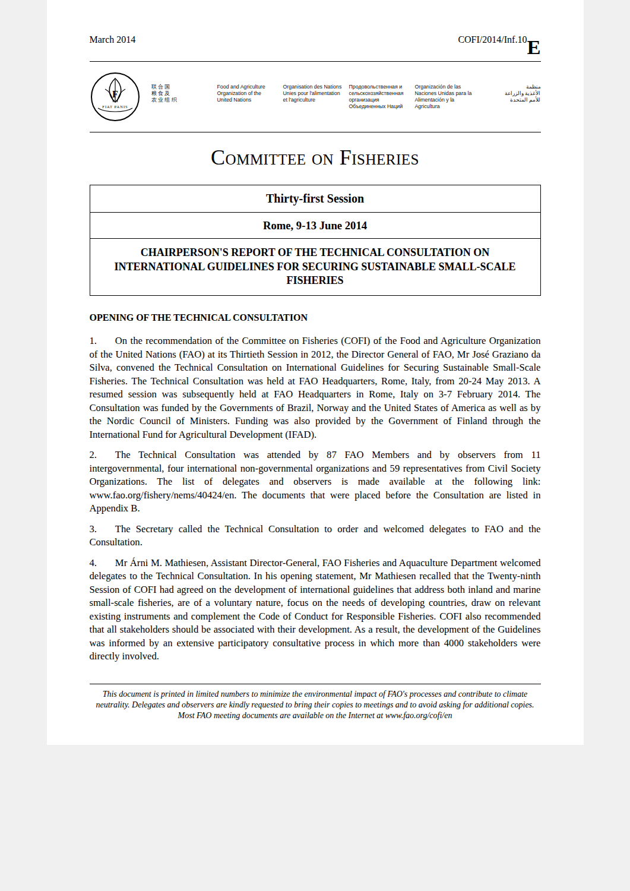E
March 2014
COFI/2014/Inf.10
F FIAT PANIS
联 合 国
粮 食 及
农 业 组 织
Food and Agriculture
Organization of the
United Nations
Organisation des Nations
Unies pour l'alimentation
et l'agriculture
Продовольственная и
сельскохозяйственная организация
Объединенных Наций
Organización de las
Naciones Unidas para la
Alimentación y la Agricultura
منظمة
الأغذية والزراعة
للأمم المتحدة
Committee on Fisheries
| Thirty-first Session |
| Rome, 9-13 June 2014 |
| CHAIRPERSON'S REPORT OF THE TECHNICAL CONSULTATION ON INTERNATIONAL GUIDELINES FOR SECURING SUSTAINABLE SMALL-SCALE FISHERIES |
OPENING OF THE TECHNICAL CONSULTATION
1. On the recommendation of the Committee on Fisheries (COFI) of the Food and Agriculture Organization of the United Nations (FAO) at its Thirtieth Session in 2012, the Director General of FAO, Mr José Graziano da Silva, convened the Technical Consultation on International Guidelines for Securing Sustainable Small-Scale Fisheries. The Technical Consultation was held at FAO Headquarters, Rome, Italy, from 20-24 May 2013. A resumed session was subsequently held at FAO Headquarters in Rome, Italy on 3-7 February 2014. The Consultation was funded by the Governments of Brazil, Norway and the United States of America as well as by the Nordic Council of Ministers. Funding was also provided by the Government of Finland through the International Fund for Agricultural Development (IFAD).
2. The Technical Consultation was attended by 87 FAO Members and by observers from 11 intergovernmental, four international non-governmental organizations and 59 representatives from Civil Society Organizations. The list of delegates and observers is made available at the following link: www.fao.org/fishery/nems/40424/en. The documents that were placed before the Consultation are listed in Appendix B.
3. The Secretary called the Technical Consultation to order and welcomed delegates to FAO and the Consultation.
4. Mr Árni M. Mathiesen, Assistant Director-General, FAO Fisheries and Aquaculture Department welcomed delegates to the Technical Consultation. In his opening statement, Mr Mathiesen recalled that the Twenty-ninth Session of COFI had agreed on the development of international guidelines that address both inland and marine small-scale fisheries, are of a voluntary nature, focus on the needs of developing countries, draw on relevant existing instruments and complement the Code of Conduct for Responsible Fisheries. COFI also recommended that all stakeholders should be associated with their development. As a result, the development of the Guidelines was informed by an extensive participatory consultative process in which more than 4000 stakeholders were directly involved.
This document is printed in limited numbers to minimize the environmental impact of FAO's processes and contribute to climate neutrality. Delegates and observers are kindly requested to bring their copies to meetings and to avoid asking for additional copies. Most FAO meeting documents are available on the Internet at www.fao.org/cofi/en